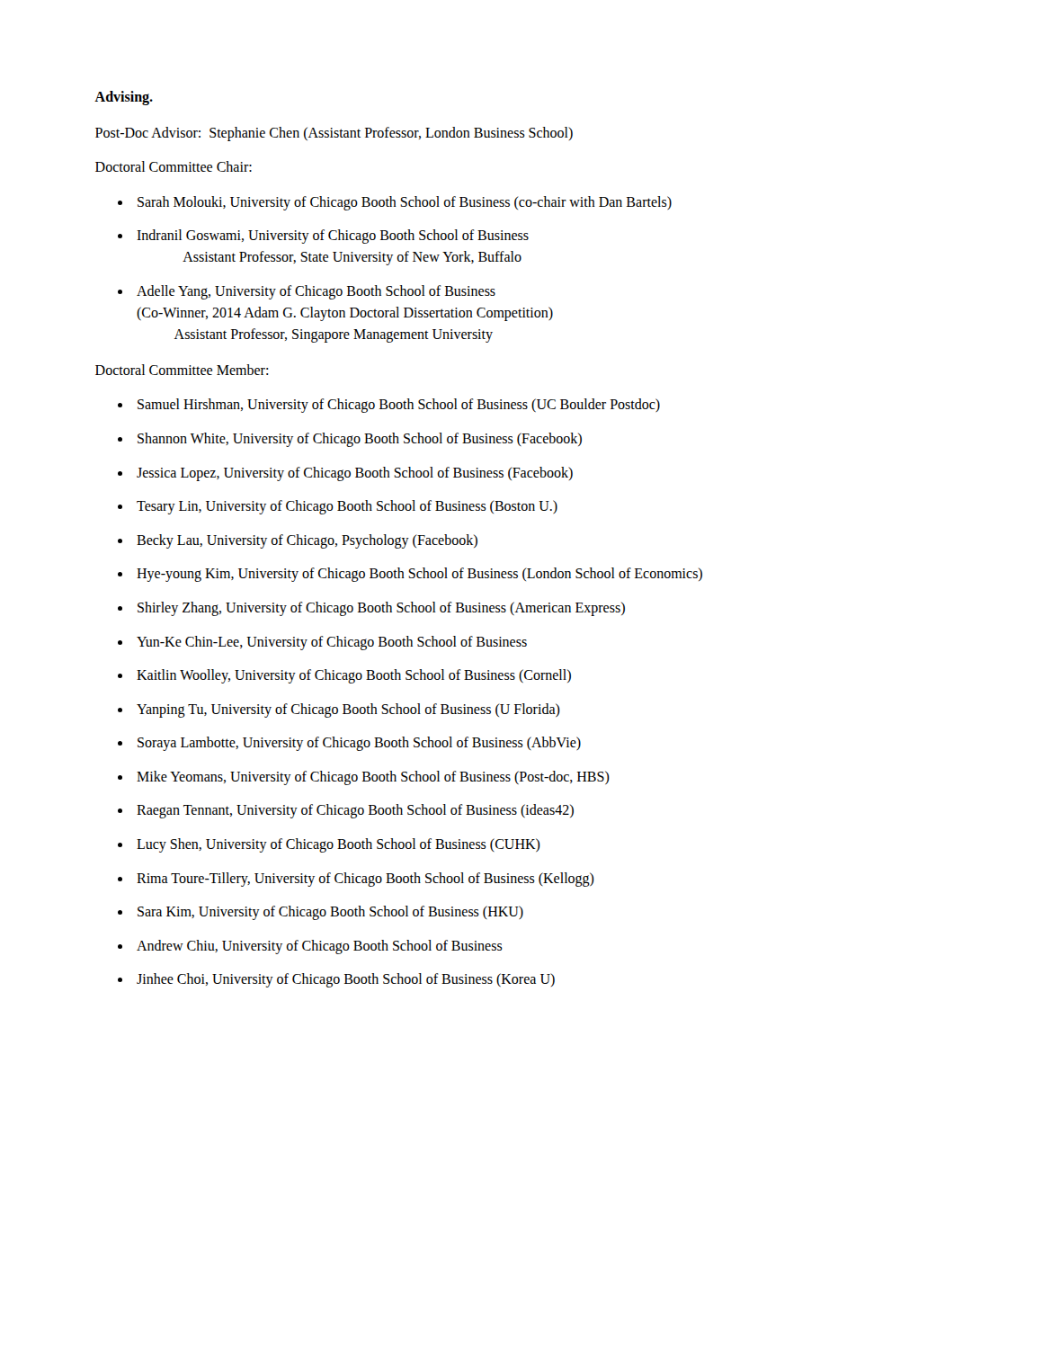Advising.
Post-Doc Advisor: Stephanie Chen (Assistant Professor, London Business School)
Doctoral Committee Chair:
Sarah Molouki, University of Chicago Booth School of Business (co-chair with Dan Bartels)
Indranil Goswami, University of Chicago Booth School of Business Assistant Professor, State University of New York, Buffalo
Adelle Yang, University of Chicago Booth School of Business
(Co-Winner, 2014 Adam G. Clayton Doctoral Dissertation Competition) Assistant Professor, Singapore Management University
Doctoral Committee Member:
Samuel Hirshman, University of Chicago Booth School of Business (UC Boulder Postdoc)
Shannon White, University of Chicago Booth School of Business (Facebook)
Jessica Lopez, University of Chicago Booth School of Business (Facebook)
Tesary Lin, University of Chicago Booth School of Business (Boston U.)
Becky Lau, University of Chicago, Psychology (Facebook)
Hye-young Kim, University of Chicago Booth School of Business (London School of Economics)
Shirley Zhang, University of Chicago Booth School of Business (American Express)
Yun-Ke Chin-Lee, University of Chicago Booth School of Business
Kaitlin Woolley, University of Chicago Booth School of Business (Cornell)
Yanping Tu, University of Chicago Booth School of Business (U Florida)
Soraya Lambotte, University of Chicago Booth School of Business (AbbVie)
Mike Yeomans, University of Chicago Booth School of Business (Post-doc, HBS)
Raegan Tennant, University of Chicago Booth School of Business (ideas42)
Lucy Shen, University of Chicago Booth School of Business (CUHK)
Rima Toure-Tillery, University of Chicago Booth School of Business (Kellogg)
Sara Kim, University of Chicago Booth School of Business (HKU)
Andrew Chiu, University of Chicago Booth School of Business
Jinhee Choi, University of Chicago Booth School of Business (Korea U)